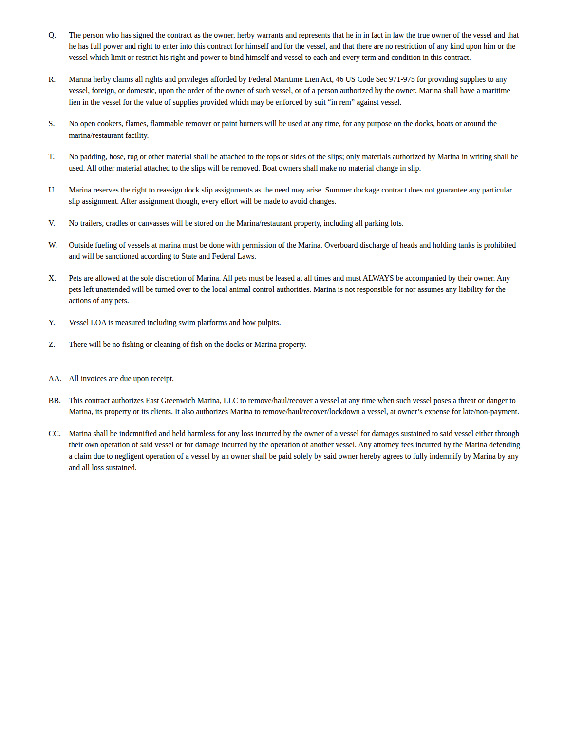Q. The person who has signed the contract as the owner, herby warrants and represents that he in in fact in law the true owner of the vessel and that he has full power and right to enter into this contract for himself and for the vessel, and that there are no restriction of any kind upon him or the vessel which limit or restrict his right and power to bind himself and vessel to each and every term and condition in this contract.
R. Marina herby claims all rights and privileges afforded by Federal Maritime Lien Act, 46 US Code Sec 971-975 for providing supplies to any vessel, foreign, or domestic, upon the order of the owner of such vessel, or of a person authorized by the owner. Marina shall have a maritime lien in the vessel for the value of supplies provided which may be enforced by suit “in rem” against vessel.
S. No open cookers, flames, flammable remover or paint burners will be used at any time, for any purpose on the docks, boats or around the marina/restaurant facility.
T. No padding, hose, rug or other material shall be attached to the tops or sides of the slips; only materials authorized by Marina in writing shall be used. All other material attached to the slips will be removed. Boat owners shall make no material change in slip.
U. Marina reserves the right to reassign dock slip assignments as the need may arise. Summer dockage contract does not guarantee any particular slip assignment. After assignment though, every effort will be made to avoid changes.
V. No trailers, cradles or canvasses will be stored on the Marina/restaurant property, including all parking lots.
W. Outside fueling of vessels at marina must be done with permission of the Marina. Overboard discharge of heads and holding tanks is prohibited and will be sanctioned according to State and Federal Laws.
X. Pets are allowed at the sole discretion of Marina. All pets must be leased at all times and must ALWAYS be accompanied by their owner. Any pets left unattended will be turned over to the local animal control authorities. Marina is not responsible for nor assumes any liability for the actions of any pets.
Y. Vessel LOA is measured including swim platforms and bow pulpits.
Z. There will be no fishing or cleaning of fish on the docks or Marina property.
AA. All invoices are due upon receipt.
BB. This contract authorizes East Greenwich Marina, LLC to remove/haul/recover a vessel at any time when such vessel poses a threat or danger to Marina, its property or its clients. It also authorizes Marina to remove/haul/recover/lockdown a vessel, at owner’s expense for late/non-payment.
CC. Marina shall be indemnified and held harmless for any loss incurred by the owner of a vessel for damages sustained to said vessel either through their own operation of said vessel or for damage incurred by the operation of another vessel. Any attorney fees incurred by the Marina defending a claim due to negligent operation of a vessel by an owner shall be paid solely by said owner hereby agrees to fully indemnify by Marina by any and all loss sustained.